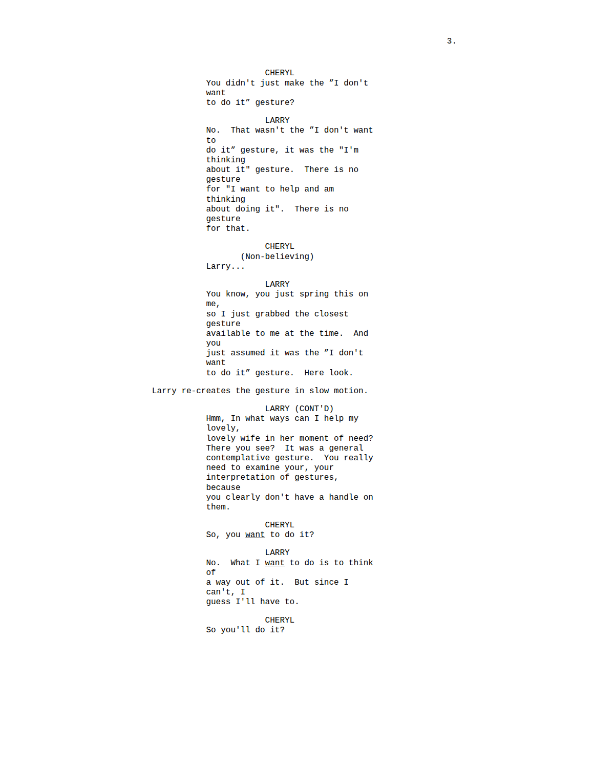3.
CHERYL
You didn't just make the ”I don't want to do it” gesture?
LARRY
No. That wasn't the ”I don't want to do it” gesture, it was the "I'm thinking about it" gesture. There is no gesture for "I want to help and am thinking about doing it". There is no gesture for that.
CHERYL
(Non-believing)
Larry...
LARRY
You know, you just spring this on me, so I just grabbed the closest gesture available to me at the time. And you just assumed it was the ”I don't want to do it” gesture. Here look.
Larry re-creates the gesture in slow motion.
LARRY (CONT'D)
Hmm, In what ways can I help my lovely, lovely wife in her moment of need? There you see? It was a general contemplative gesture. You really need to examine your, your interpretation of gestures, because you clearly don't have a handle on them.
CHERYL
So, you want to do it?
LARRY
No. What I want to do is to think of a way out of it. But since I can't, I guess I'll have to.
CHERYL
So you'll do it?